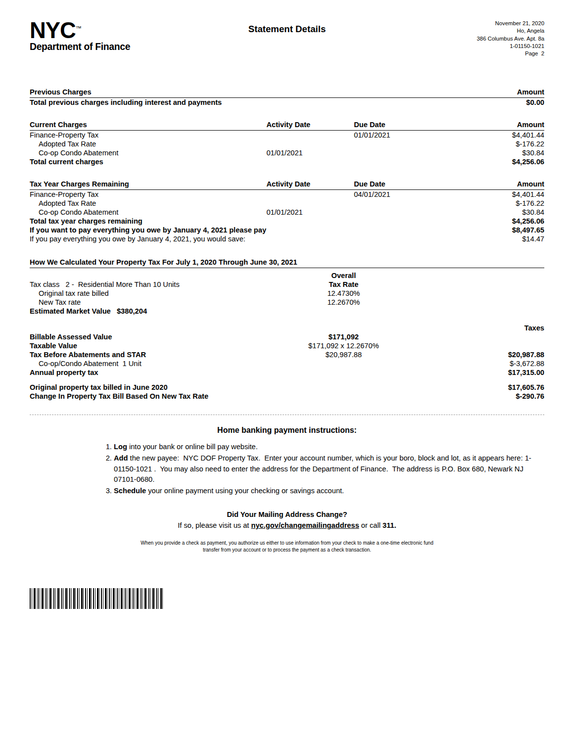NYC™
Department of Finance
Statement Details
November 21, 2020
Ho, Angela
386 Columbus Ave. Apt. 8a
1-01150-1021
Page 2
| Previous Charges | | | Amount |
| --- | --- | --- | --- |
| Total previous charges including interest and payments | $0.00 |
| Current Charges | Activity Date | Due Date | Amount |
| --- | --- | --- | --- |
| Finance-Property Tax | | 01/01/2021 | $4,401.44 |
| Adopted Tax Rate | | | $-176.22 |
| Co-op Condo Abatement | 01/01/2021 | | $30.84 |
| Total current charges | | | $4,256.06 |
| Tax Year Charges Remaining | Activity Date | Due Date | Amount |
| --- | --- | --- | --- |
| Finance-Property Tax | | 04/01/2021 | $4,401.44 |
| Adopted Tax Rate | | | $-176.22 |
| Co-op Condo Abatement | 01/01/2021 | | $30.84 |
| Total tax year charges remaining | | | $4,256.06 |
| If you want to pay everything you owe by January 4, 2021 please pay | $8,497.65 |
| If you pay everything you owe by January 4, 2021, you would save: | $14.47 |
How We Calculated Your Property Tax For July 1, 2020 Through June 30, 2021
| | Overall | |
| Tax class 2 - Residential More Than 10 Units | Tax Rate | |
| Original tax rate billed | 12.4730% | |
| New Tax rate | 12.2670% | |
| Estimated Market Value $380,204 | | |
| | | Taxes |
| Billable Assessed Value | $171,092 | |
| Taxable Value | $171,092 x 12.2670% | |
| Tax Before Abatements and STAR | $20,987.88 | $20,987.88 |
| Co-op/Condo Abatement 1 Unit | | $-3,672.88 |
| Annual property tax | | $17,315.00 |
| Original property tax billed in June 2020 | | $17,605.76 |
| Change In Property Tax Bill Based On New Tax Rate | | $-290.76 |
Home banking payment instructions:
Log into your bank or online bill pay website.
Add the new payee: NYC DOF Property Tax. Enter your account number, which is your boro, block and lot, as it appears here: 1-01150-1021 . You may also need to enter the address for the Department of Finance. The address is P.O. Box 680, Newark NJ 07101-0680.
Schedule your online payment using your checking or savings account.
Did Your Mailing Address Change?
If so, please visit us at nyc.gov/changemailingaddress or call 311.
When you provide a check as payment, you authorize us either to use information from your check to make a one-time electronic fund
transfer from your account or to process the payment as a check transaction.